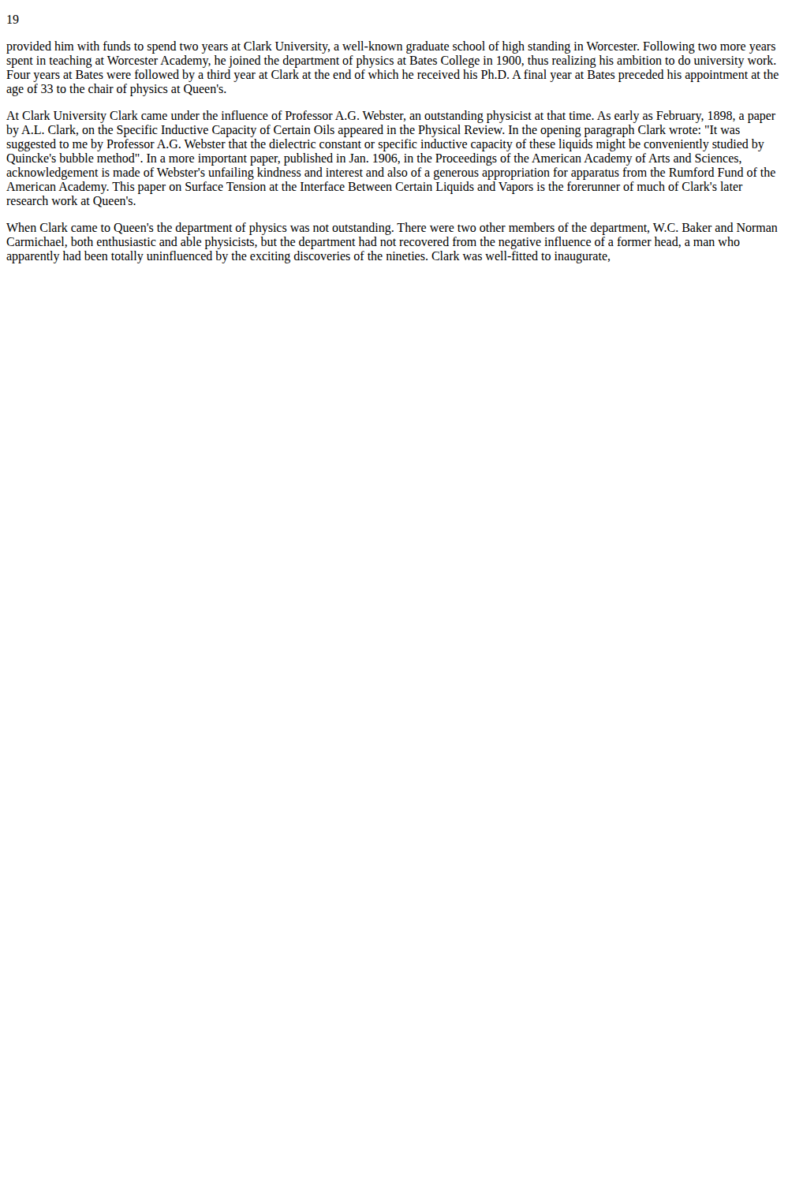19
provided him with funds to spend two years at Clark University, a well-known graduate school of high standing in Worcester. Following two more years spent in teaching at Worcester Academy, he joined the department of physics at Bates College in 1900, thus realizing his ambition to do university work. Four years at Bates were followed by a third year at Clark at the end of which he received his Ph.D. A final year at Bates preceded his appointment at the age of 33 to the chair of physics at Queen's.
At Clark University Clark came under the influence of Professor A.G. Webster, an outstanding physicist at that time. As early as February, 1898, a paper by A.L. Clark, on the Specific Inductive Capacity of Certain Oils appeared in the Physical Review. In the opening paragraph Clark wrote: "It was suggested to me by Professor A.G. Webster that the dielectric constant or specific inductive capacity of these liquids might be conveniently studied by Quincke's bubble method". In a more important paper, published in Jan. 1906, in the Proceedings of the American Academy of Arts and Sciences, acknowledgement is made of Webster's unfailing kindness and interest and also of a generous appropriation for apparatus from the Rumford Fund of the American Academy. This paper on Surface Tension at the Interface Between Certain Liquids and Vapors is the forerunner of much of Clark's later research work at Queen's.
When Clark came to Queen's the department of physics was not outstanding. There were two other members of the department, W.C. Baker and Norman Carmichael, both enthusiastic and able physicists, but the department had not recovered from the negative influence of a former head, a man who apparently had been totally uninfluenced by the exciting discoveries of the nineties. Clark was well-fitted to inaugurate,